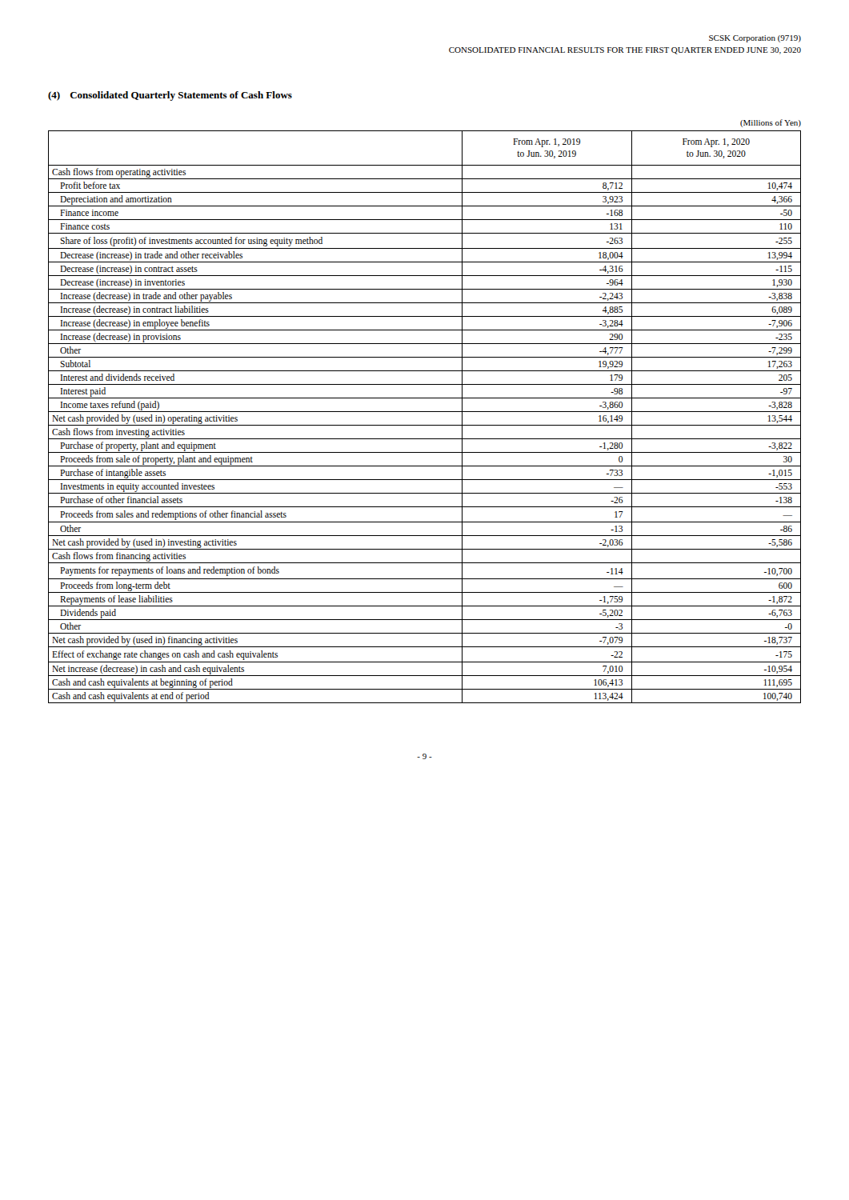SCSK Corporation (9719)
CONSOLIDATED FINANCIAL RESULTS FOR THE FIRST QUARTER ENDED JUNE 30, 2020
(4) Consolidated Quarterly Statements of Cash Flows
(Millions of Yen)
| | From Apr. 1, 2019 to Jun. 30, 2019 | From Apr. 1, 2020 to Jun. 30, 2020 |
| --- | --- | --- |
| Cash flows from operating activities | | |
| Profit before tax | 8,712 | 10,474 |
| Depreciation and amortization | 3,923 | 4,366 |
| Finance income | -168 | -50 |
| Finance costs | 131 | 110 |
| Share of loss (profit) of investments accounted for using equity method | -263 | -255 |
| Decrease (increase) in trade and other receivables | 18,004 | 13,994 |
| Decrease (increase) in contract assets | -4,316 | -115 |
| Decrease (increase) in inventories | -964 | 1,930 |
| Increase (decrease) in trade and other payables | -2,243 | -3,838 |
| Increase (decrease) in contract liabilities | 4,885 | 6,089 |
| Increase (decrease) in employee benefits | -3,284 | -7,906 |
| Increase (decrease) in provisions | 290 | -235 |
| Other | -4,777 | -7,299 |
| Subtotal | 19,929 | 17,263 |
| Interest and dividends received | 179 | 205 |
| Interest paid | -98 | -97 |
| Income taxes refund (paid) | -3,860 | -3,828 |
| Net cash provided by (used in) operating activities | 16,149 | 13,544 |
| Cash flows from investing activities | | |
| Purchase of property, plant and equipment | -1,280 | -3,822 |
| Proceeds from sale of property, plant and equipment | 0 | 30 |
| Purchase of intangible assets | -733 | -1,015 |
| Investments in equity accounted investees | — | -553 |
| Purchase of other financial assets | -26 | -138 |
| Proceeds from sales and redemptions of other financial assets | 17 | — |
| Other | -13 | -86 |
| Net cash provided by (used in) investing activities | -2,036 | -5,586 |
| Cash flows from financing activities | | |
| Payments for repayments of loans and redemption of bonds | -114 | -10,700 |
| Proceeds from long-term debt | — | 600 |
| Repayments of lease liabilities | -1,759 | -1,872 |
| Dividends paid | -5,202 | -6,763 |
| Other | -3 | -0 |
| Net cash provided by (used in) financing activities | -7,079 | -18,737 |
| Effect of exchange rate changes on cash and cash equivalents | -22 | -175 |
| Net increase (decrease) in cash and cash equivalents | 7,010 | -10,954 |
| Cash and cash equivalents at beginning of period | 106,413 | 111,695 |
| Cash and cash equivalents at end of period | 113,424 | 100,740 |
- 9 -